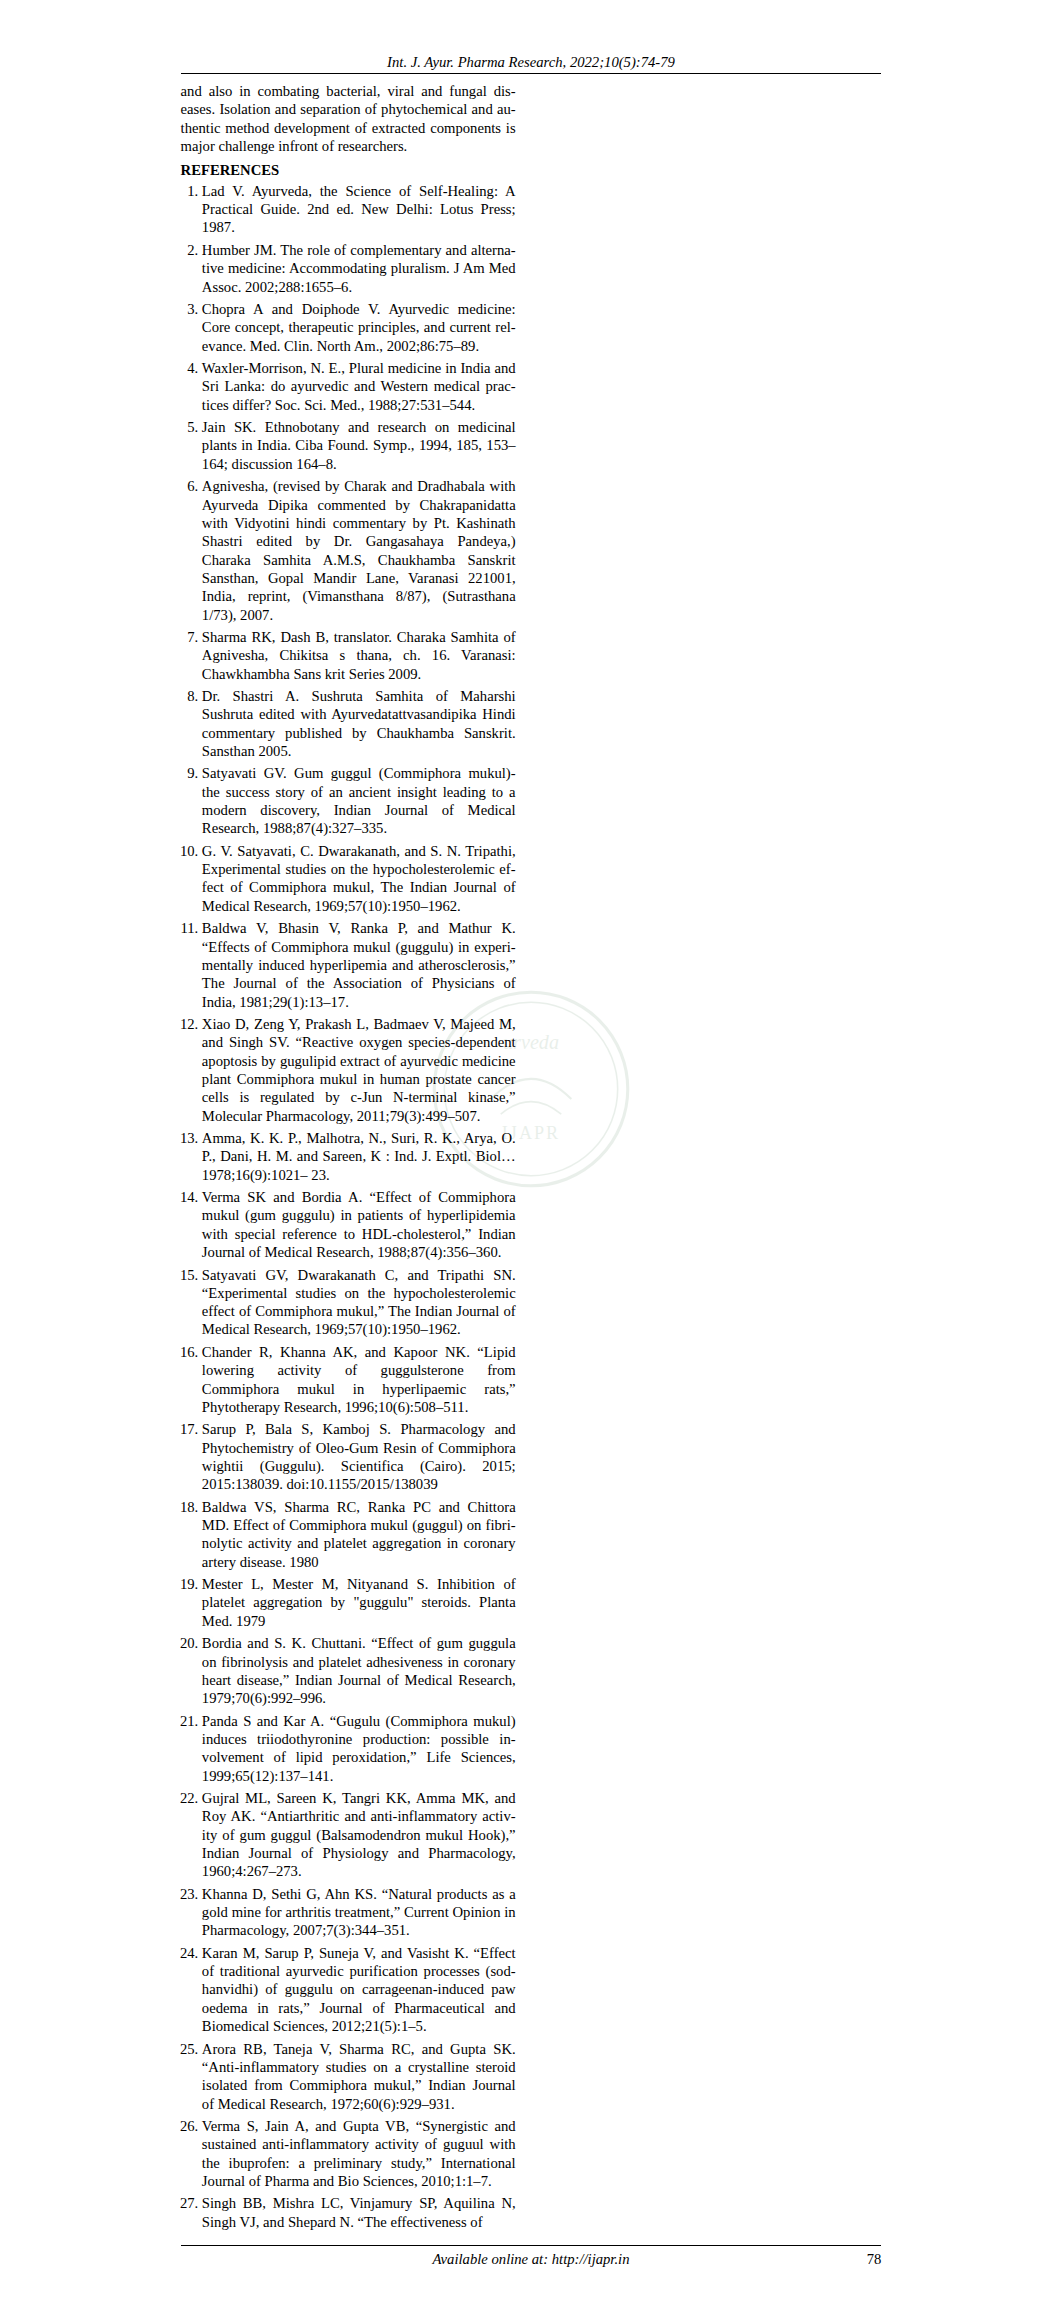urveda IJAPR
Int. J. Ayur. Pharma Research, 2022;10(5):74-79
and also in combating bacterial, viral and fungal diseases. Isolation and separation of phytochemical and authentic method development of extracted components is major challenge infront of researchers.
References
Lad V. Ayurveda, the Science of Self-Healing: A Practical Guide. 2nd ed. New Delhi: Lotus Press; 1987.
Humber JM. The role of complementary and alternative medicine: Accommodating pluralism. J Am Med Assoc. 2002;288:1655–6.
Chopra A and Doiphode V. Ayurvedic medicine: Core concept, therapeutic principles, and current relevance. Med. Clin. North Am., 2002;86:75–89.
Waxler-Morrison, N. E., Plural medicine in India and Sri Lanka: do ayurvedic and Western medical practices differ? Soc. Sci. Med., 1988;27:531–544.
Jain SK. Ethnobotany and research on medicinal plants in India. Ciba Found. Symp., 1994, 185, 153–164; discussion 164–8.
Agnivesha, (revised by Charak and Dradhabala with Ayurveda Dipika commented by Chakrapanidatta with Vidyotini hindi commentary by Pt. Kashinath Shastri edited by Dr. Gangasahaya Pandeya,) Charaka Samhita A.M.S, Chaukhamba Sanskrit Sansthan, Gopal Mandir Lane, Varanasi 221001, India, reprint, (Vimansthana 8/87), (Sutrasthana 1/73), 2007.
Sharma RK, Dash B, translator. Charaka Samhita of Agnivesha, Chikitsa s thana, ch. 16. Varanasi: Chawkhambha Sans krit Series 2009.
Dr. Shastri A. Sushruta Samhita of Maharshi Sushruta edited with Ayurvedatattvasandipika Hindi commentary published by Chaukhamba Sanskrit. Sansthan 2005.
Satyavati GV. Gum guggul (Commiphora mukul)- the success story of an ancient insight leading to a modern discovery, Indian Journal of Medical Research, 1988;87(4):327–335.
G. V. Satyavati, C. Dwarakanath, and S. N. Tripathi, Experimental studies on the hypocholesterolemic effect of Commiphora mukul, The Indian Journal of Medical Research, 1969;57(10):1950–1962.
Baldwa V, Bhasin V, Ranka P, and Mathur K. “Effects of Commiphora mukul (guggulu) in experimentally induced hyperlipemia and atherosclerosis,” The Journal of the Association of Physicians of India, 1981;29(1):13–17.
Xiao D, Zeng Y, Prakash L, Badmaev V, Majeed M, and Singh SV. “Reactive oxygen species-dependent apoptosis by gugulipid extract of ayurvedic medicine plant Commiphora mukul in human prostate cancer cells is regulated by c-Jun N-terminal kinase,” Molecular Pharmacology, 2011;79(3):499–507.
Amma, K. K. P., Malhotra, N., Suri, R. K., Arya, O. P., Dani, H. M. and Sareen, K : Ind. J. Exptl. Biol… 1978;16(9):1021– 23.
Verma SK and Bordia A. “Effect of Commiphora mukul (gum guggulu) in patients of hyperlipidemia with special reference to HDL-cholesterol,” Indian Journal of Medical Research, 1988;87(4):356–360.
Satyavati GV, Dwarakanath C, and Tripathi SN. “Experimental studies on the hypocholesterolemic effect of Commiphora mukul,” The Indian Journal of Medical Research, 1969;57(10):1950–1962.
Chander R, Khanna AK, and Kapoor NK. “Lipid lowering activity of guggulsterone from Commiphora mukul in hyperlipaemic rats,” Phytotherapy Research, 1996;10(6):508–511.
Sarup P, Bala S, Kamboj S. Pharmacology and Phytochemistry of Oleo-Gum Resin of Commiphora wightii (Guggulu). Scientifica (Cairo). 2015; 2015:138039. doi:10.1155/2015/138039
Baldwa VS, Sharma RC, Ranka PC and Chittora MD. Effect of Commiphora mukul (guggul) on fibrinolytic activity and platelet aggregation in coronary artery disease. 1980
Mester L, Mester M, Nityanand S. Inhibition of platelet aggregation by "guggulu" steroids. Planta Med. 1979
Bordia and S. K. Chuttani. “Effect of gum guggula on fibrinolysis and platelet adhesiveness in coronary heart disease,” Indian Journal of Medical Research, 1979;70(6):992–996.
Panda S and Kar A. “Gugulu (Commiphora mukul) induces triiodothyronine production: possible involvement of lipid peroxidation,” Life Sciences, 1999;65(12):137–141.
Gujral ML, Sareen K, Tangri KK, Amma MK, and Roy AK. “Antiarthritic and anti-inflammatory activity of gum guggul (Balsamodendron mukul Hook),” Indian Journal of Physiology and Pharmacology, 1960;4:267–273.
Khanna D, Sethi G, Ahn KS. “Natural products as a gold mine for arthritis treatment,” Current Opinion in Pharmacology, 2007;7(3):344–351.
Karan M, Sarup P, Suneja V, and Vasisht K. “Effect of traditional ayurvedic purification processes (sodhanvidhi) of guggulu on carrageenan-induced paw oedema in rats,” Journal of Pharmaceutical and Biomedical Sciences, 2012;21(5):1–5.
Arora RB, Taneja V, Sharma RC, and Gupta SK. “Anti-inflammatory studies on a crystalline steroid isolated from Commiphora mukul,” Indian Journal of Medical Research, 1972;60(6):929–931.
Verma S, Jain A, and Gupta VB, “Synergistic and sustained anti-inflammatory activity of guguul with the ibuprofen: a preliminary study,” International Journal of Pharma and Bio Sciences, 2010;1:1–7.
Singh BB, Mishra LC, Vinjamury SP, Aquilina N, Singh VJ, and Shepard N. “The effectiveness of
Available online at: http://ijapr.in 78